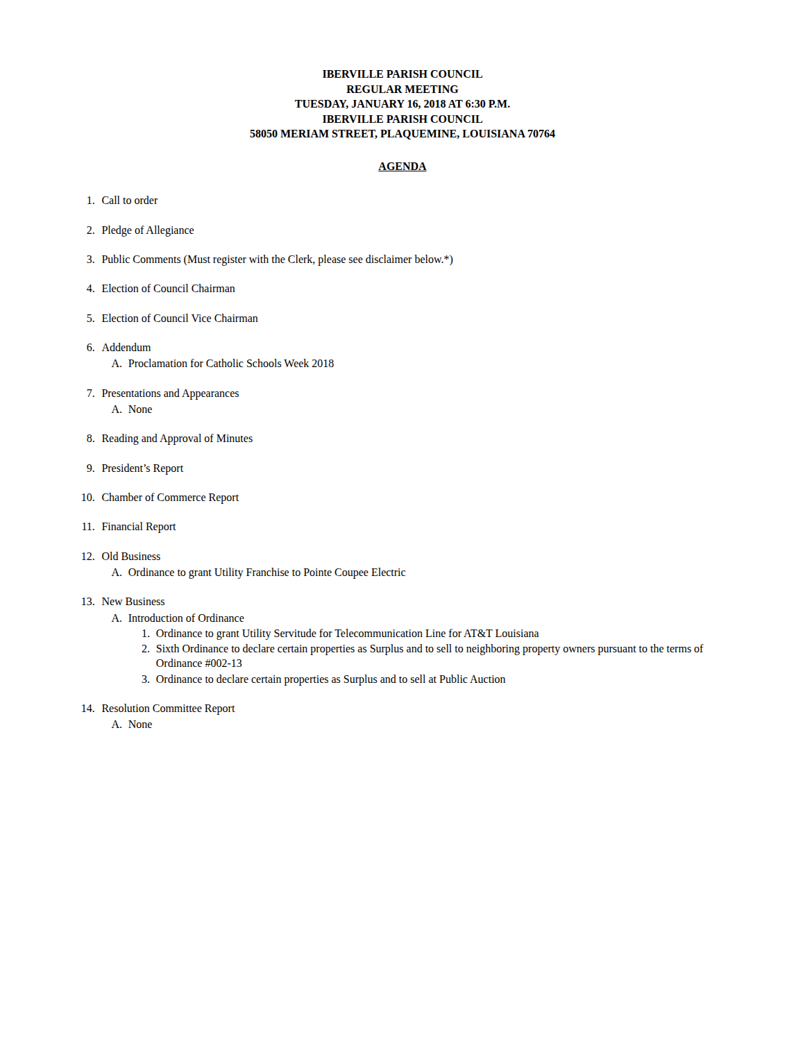IBERVILLE PARISH COUNCIL
REGULAR MEETING
TUESDAY, JANUARY 16, 2018 AT 6:30 P.M.
IBERVILLE PARISH COUNCIL
58050 MERIAM STREET, PLAQUEMINE, LOUISIANA 70764
AGENDA
Call to order
Pledge of Allegiance
Public Comments (Must register with the Clerk, please see disclaimer below.*)
Election of Council Chairman
Election of Council Vice Chairman
Addendum
Proclamation for Catholic Schools Week 2018
Presentations and Appearances
None
Reading and Approval of Minutes
President’s Report
Chamber of Commerce Report
Financial Report
Old Business
Ordinance to grant Utility Franchise to Pointe Coupee Electric
New Business
Introduction of Ordinance
Ordinance to grant Utility Servitude for Telecommunication Line for AT&T Louisiana
Sixth Ordinance to declare certain properties as Surplus and to sell to neighboring property owners pursuant to the terms of Ordinance #002-13
Ordinance to declare certain properties as Surplus and to sell at Public Auction
Resolution Committee Report
None